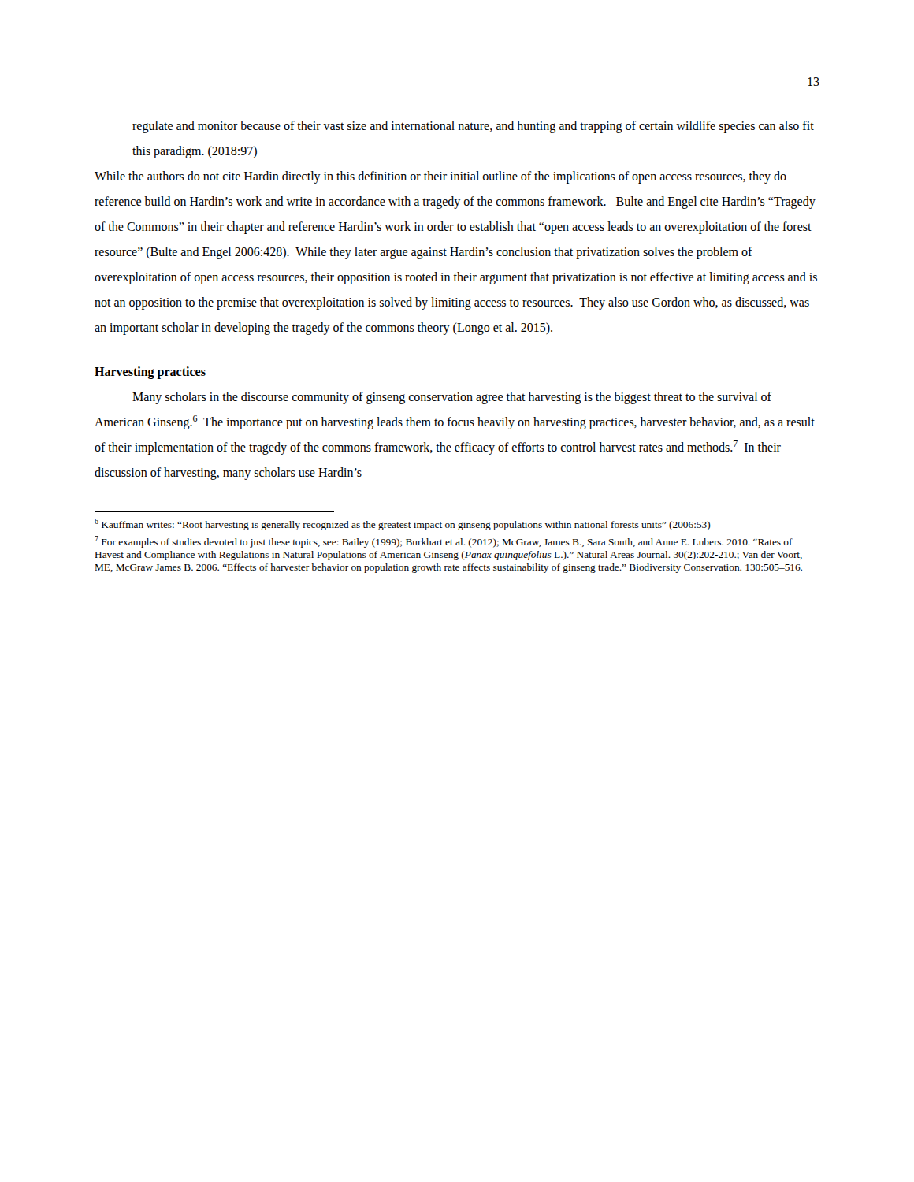13
regulate and monitor because of their vast size and international nature, and hunting and trapping of certain wildlife species can also fit this paradigm. (2018:97)
While the authors do not cite Hardin directly in this definition or their initial outline of the implications of open access resources, they do reference build on Hardin’s work and write in accordance with a tragedy of the commons framework. Bulte and Engel cite Hardin’s “Tragedy of the Commons” in their chapter and reference Hardin’s work in order to establish that “open access leads to an overexploitation of the forest resource” (Bulte and Engel 2006:428). While they later argue against Hardin’s conclusion that privatization solves the problem of overexploitation of open access resources, their opposition is rooted in their argument that privatization is not effective at limiting access and is not an opposition to the premise that overexploitation is solved by limiting access to resources. They also use Gordon who, as discussed, was an important scholar in developing the tragedy of the commons theory (Longo et al. 2015).
Harvesting practices
Many scholars in the discourse community of ginseng conservation agree that harvesting is the biggest threat to the survival of American Ginseng.6 The importance put on harvesting leads them to focus heavily on harvesting practices, harvester behavior, and, as a result of their implementation of the tragedy of the commons framework, the efficacy of efforts to control harvest rates and methods.7 In their discussion of harvesting, many scholars use Hardin’s
6 Kauffman writes: “Root harvesting is generally recognized as the greatest impact on ginseng populations within national forests units” (2006:53)
7 For examples of studies devoted to just these topics, see: Bailey (1999); Burkhart et al. (2012); McGraw, James B., Sara South, and Anne E. Lubers. 2010. “Rates of Havest and Compliance with Regulations in Natural Populations of American Ginseng (Panax quinquefolius L.).” Natural Areas Journal. 30(2):202-210.; Van der Voort, ME, McGraw James B. 2006. “Effects of harvester behavior on population growth rate affects sustainability of ginseng trade.” Biodiversity Conservation. 130:505–516.